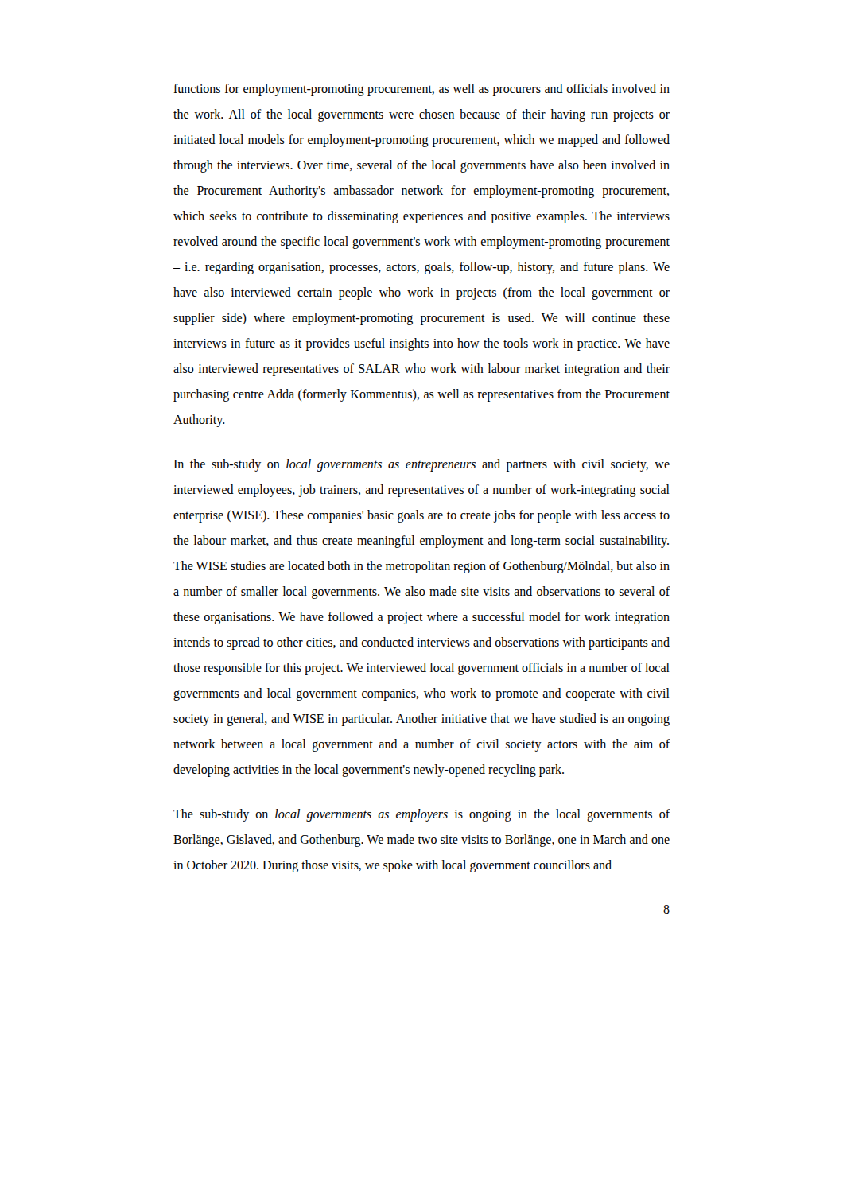functions for employment-promoting procurement, as well as procurers and officials involved in the work. All of the local governments were chosen because of their having run projects or initiated local models for employment-promoting procurement, which we mapped and followed through the interviews. Over time, several of the local governments have also been involved in the Procurement Authority's ambassador network for employment-promoting procurement, which seeks to contribute to disseminating experiences and positive examples. The interviews revolved around the specific local government's work with employment-promoting procurement – i.e. regarding organisation, processes, actors, goals, follow-up, history, and future plans. We have also interviewed certain people who work in projects (from the local government or supplier side) where employment-promoting procurement is used. We will continue these interviews in future as it provides useful insights into how the tools work in practice. We have also interviewed representatives of SALAR who work with labour market integration and their purchasing centre Adda (formerly Kommentus), as well as representatives from the Procurement Authority.
In the sub-study on local governments as entrepreneurs and partners with civil society, we interviewed employees, job trainers, and representatives of a number of work-integrating social enterprise (WISE). These companies' basic goals are to create jobs for people with less access to the labour market, and thus create meaningful employment and long-term social sustainability. The WISE studies are located both in the metropolitan region of Gothenburg/Mölndal, but also in a number of smaller local governments. We also made site visits and observations to several of these organisations. We have followed a project where a successful model for work integration intends to spread to other cities, and conducted interviews and observations with participants and those responsible for this project. We interviewed local government officials in a number of local governments and local government companies, who work to promote and cooperate with civil society in general, and WISE in particular. Another initiative that we have studied is an ongoing network between a local government and a number of civil society actors with the aim of developing activities in the local government's newly-opened recycling park.
The sub-study on local governments as employers is ongoing in the local governments of Borlänge, Gislaved, and Gothenburg. We made two site visits to Borlänge, one in March and one in October 2020. During those visits, we spoke with local government councillors and
8